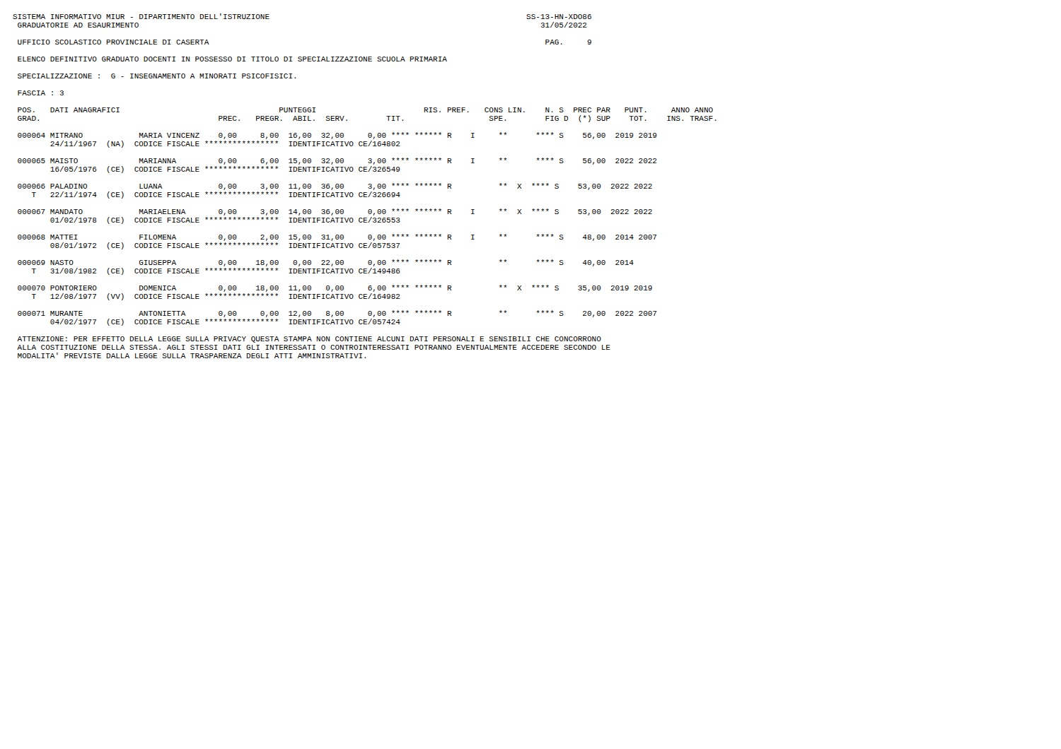SISTEMA INFORMATIVO MIUR - DIPARTIMENTO DELL'ISTRUZIONE                                                       SS-13-HN-XDO86
 GRADUATORIE AD ESAURIMENTO                                                                                      31/05/2022

 UFFICIO SCOLASTICO PROVINCIALE DI CASERTA                                                                        PAG.     9

 ELENCO DEFINITIVO GRADUATO DOCENTI IN POSSESSO DI TITOLO DI SPECIALIZZAZIONE SCUOLA PRIMARIA

 SPECIALIZZAZIONE :  G - INSEGNAMENTO A MINORATI PSICOFISICI.

 FASCIA : 3

 POS.   DATI ANAGRAFICI                                  PUNTEGGI                       RIS. PREF.   CONS LIN.    N. S  PREC PAR   PUNT.     ANNO ANNO
 GRAD.                                      PREC.   PREGR.  ABIL.  SERV.        TIT.                  SPE.        FIG D  (*) SUP    TOT.    INS. TRASF.

 000064 MITRANO            MARIA VINCENZ    0,00     8,00  16,00  32,00     0,00 **** ****** R    I     **      **** S    56,00  2019 2019
        24/11/1967  (NA)  CODICE FISCALE ****************  IDENTIFICATIVO CE/164802

 000065 MAISTO             MARIANNA         0,00     6,00  15,00  32,00     3,00 **** ****** R    I     **      **** S    56,00  2022 2022
        16/05/1976  (CE)  CODICE FISCALE ****************  IDENTIFICATIVO CE/326549

 000066 PALADINO           LUANA            0,00     3,00  11,00  36,00     3,00 **** ****** R          **  X  **** S    53,00  2022 2022
    T   22/11/1974  (CE)  CODICE FISCALE ****************  IDENTIFICATIVO CE/326694

 000067 MANDATO            MARIAELENA       0,00     3,00  14,00  36,00     0,00 **** ****** R    I     **  X  **** S    53,00  2022 2022
        01/02/1978  (CE)  CODICE FISCALE ****************  IDENTIFICATIVO CE/326553

 000068 MATTEI             FILOMENA         0,00     2,00  15,00  31,00     0,00 **** ****** R    I     **      **** S    48,00  2014 2007
        08/01/1972  (CE)  CODICE FISCALE ****************  IDENTIFICATIVO CE/057537

 000069 NASTO              GIUSEPPA         0,00    18,00   0,00  22,00     0,00 **** ****** R          **      **** S    40,00  2014
    T   31/08/1982  (CE)  CODICE FISCALE ****************  IDENTIFICATIVO CE/149486

 000070 PONTORIERO         DOMENICA         0,00    18,00  11,00   0,00     6,00 **** ****** R          **  X  **** S    35,00  2019 2019
    T   12/08/1977  (VV)  CODICE FISCALE ****************  IDENTIFICATIVO CE/164982

 000071 MURANTE            ANTONIETTA       0,00     0,00  12,00   8,00     0,00 **** ****** R          **      **** S    20,00  2022 2007
        04/02/1977  (CE)  CODICE FISCALE ****************  IDENTIFICATIVO CE/057424

 ATTENZIONE: PER EFFETTO DELLA LEGGE SULLA PRIVACY QUESTA STAMPA NON CONTIENE ALCUNI DATI PERSONALI E SENSIBILI CHE CONCORRONO
 ALLA COSTITUZIONE DELLA STESSA. AGLI STESSI DATI GLI INTERESSATI O CONTROINTERESSATI POTRANNO EVENTUALMENTE ACCEDERE SECONDO LE
 MODALITA' PREVISTE DALLA LEGGE SULLA TRASPARENZA DEGLI ATTI AMMINISTRATIVI.